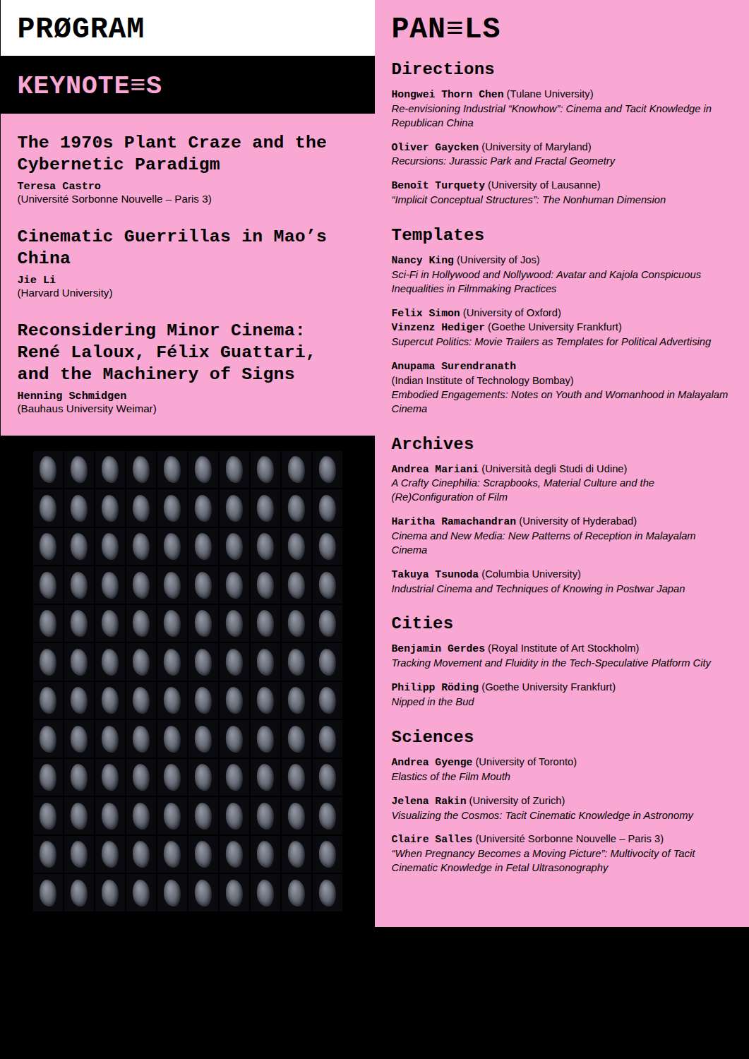PRØGRAM
KEYNOTE≡S
The 1970s Plant Craze and the Cybernetic Paradigm
Teresa Castro
(Université Sorbonne Nouvelle – Paris 3)
Cinematic Guerrillas in Mao’s China
Jie Li
(Harvard University)
Reconsidering Minor Cinema: René Laloux, Félix Guattari, and the Machinery of Signs
Henning Schmidgen
(Bauhaus University Weimar)
PAN≡LS
Directions
Hongwei Thorn Chen (Tulane University) Re-envisioning Industrial “Knowhow”: Cinema and Tacit Knowledge in Republican China
Oliver Gaycken (University of Maryland) Recursions: Jurassic Park and Fractal Geometry
Benoît Turquety (University of Lausanne) “Implicit Conceptual Structures”: The Nonhuman Dimension
Templates
Nancy King (University of Jos) Sci-Fi in Hollywood and Nollywood: Avatar and Kajola Conspicuous Inequalities in Filmmaking Practices
Felix Simon (University of Oxford)
Vinzenz Hediger (Goethe University Frankfurt) Supercut Politics: Movie Trailers as Templates for Political Advertising
Anupama Surendranath
(Indian Institute of Technology Bombay) Embodied Engagements: Notes on Youth and Womanhood in Malayalam Cinema
Archives
Andrea Mariani (Università degli Studi di Udine) A Crafty Cinephilia: Scrapbooks, Material Culture and the (Re)Configuration of Film
Haritha Ramachandran (University of Hyderabad) Cinema and New Media: New Patterns of Reception in Malayalam Cinema
Takuya Tsunoda (Columbia University) Industrial Cinema and Techniques of Knowing in Postwar Japan
Cities
Benjamin Gerdes (Royal Institute of Art Stockholm) Tracking Movement and Fluidity in the Tech-Speculative Platform City
Philipp Röding (Goethe University Frankfurt) Nipped in the Bud
Sciences
Andrea Gyenge (University of Toronto) Elastics of the Film Mouth
Jelena Rakin (University of Zurich) Visualizing the Cosmos: Tacit Cinematic Knowledge in Astronomy
Claire Salles (Université Sorbonne Nouvelle – Paris 3) “When Pregnancy Becomes a Moving Picture”: Multivocity of Tacit Cinematic Knowledge in Fetal Ultrasonography